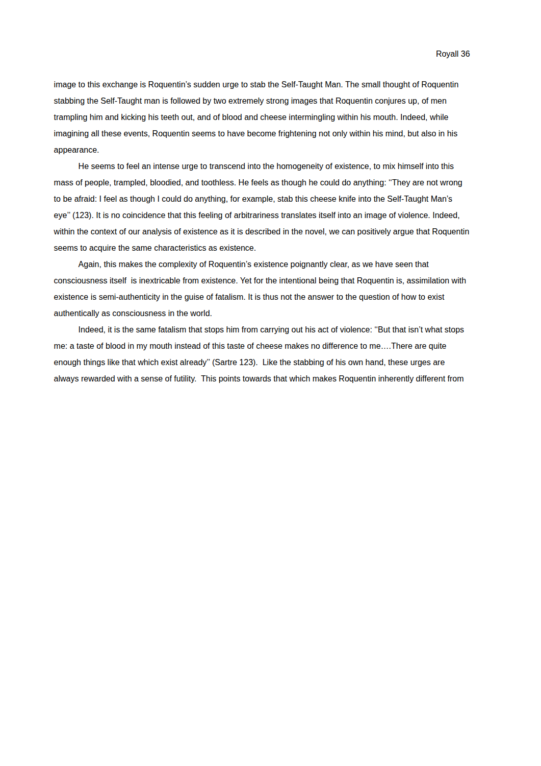Royall 36
image to this exchange is Roquentin’s sudden urge to stab the Self-Taught Man. The small thought of Roquentin stabbing the Self-Taught man is followed by two extremely strong images that Roquentin conjures up, of men trampling him and kicking his teeth out, and of blood and cheese intermingling within his mouth. Indeed, while imagining all these events, Roquentin seems to have become frightening not only within his mind, but also in his appearance.
He seems to feel an intense urge to transcend into the homogeneity of existence, to mix himself into this mass of people, trampled, bloodied, and toothless. He feels as though he could do anything: ‘‘They are not wrong to be afraid: I feel as though I could do anything, for example, stab this cheese knife into the Self-Taught Man’s eye’’ (123). It is no coincidence that this feeling of arbitrariness translates itself into an image of violence. Indeed, within the context of our analysis of existence as it is described in the novel, we can positively argue that Roquentin seems to acquire the same characteristics as existence.
Again, this makes the complexity of Roquentin’s existence poignantly clear, as we have seen that consciousness itself is inextricable from existence. Yet for the intentional being that Roquentin is, assimilation with existence is semi-authenticity in the guise of fatalism. It is thus not the answer to the question of how to exist authentically as consciousness in the world.
Indeed, it is the same fatalism that stops him from carrying out his act of violence: ‘‘But that isn’t what stops me: a taste of blood in my mouth instead of this taste of cheese makes no difference to me….There are quite enough things like that which exist already’’ (Sartre 123). Like the stabbing of his own hand, these urges are always rewarded with a sense of futility. This points towards that which makes Roquentin inherently different from